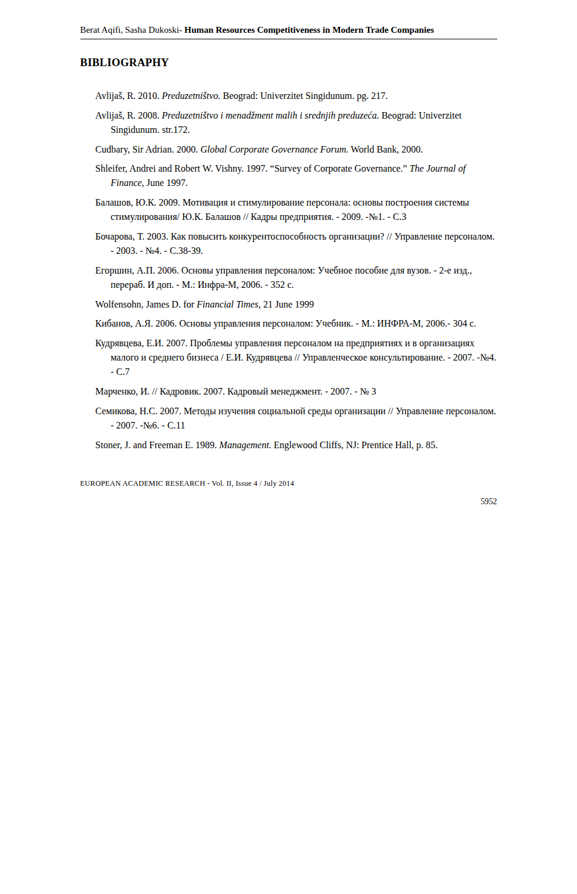Berat Aqifi, Sasha Dukoski- Human Resources Competitiveness in Modern Trade Companies
BIBLIOGRAPHY
Avlijaš, R. 2010. Preduzetništvo. Beograd: Univerzitet Singidunum. pg. 217.
Avlijaš, R. 2008. Preduzetništvo i menadžment malih i srednjih preduzeća. Beograd: Univerzitet Singidunum. str.172.
Cudbary, Sir Adrian. 2000. Global Corporate Governance Forum. World Bank, 2000.
Shleifer, Andrei and Robert W. Vishny. 1997. “Survey of Corporate Governance.” The Journal of Finance, June 1997.
Балашов, Ю.К. 2009. Мотивация и стимулирование персонала: основы построения системы стимулирования/ Ю.К. Балашов // Кадры предприятия. - 2009. -№1. - С.3
Бочарова, Т. 2003. Как повысить конкурентоспособность организации? // Управление персоналом. - 2003. - №4. - С.38-39.
Егоршин, А.П. 2006. Основы управления персоналом: Учебное пособие для вузов. - 2-е изд., перераб. И доп. - М.: Инфра-М, 2006. - 352 с.
Wolfensohn, James D. for Financial Times, 21 June 1999
Кибанов, А.Я. 2006. Основы управления персоналом: Учебник. - М.: ИНФРА-М, 2006.- 304 с.
Кудрявцева, Е.И. 2007. Проблемы управления персоналом на предприятиях и в организациях малого и среднего бизнеса / Е.И. Кудрявцева // Управленческое консультирование. - 2007. -№4. - С.7
Марченко, И. // Кадровик. 2007. Кадровый менеджмент. - 2007. - № 3
Семикова, Н.С. 2007. Методы изучения социальной среды организации // Управление персоналом. - 2007. -№6. - С.11
Stoner, J. and Freeman E. 1989. Management. Englewood Cliffs, NJ: Prentice Hall, p. 85.
EUROPEAN ACADEMIC RESEARCH - Vol. II, Issue 4 / July 2014
5952